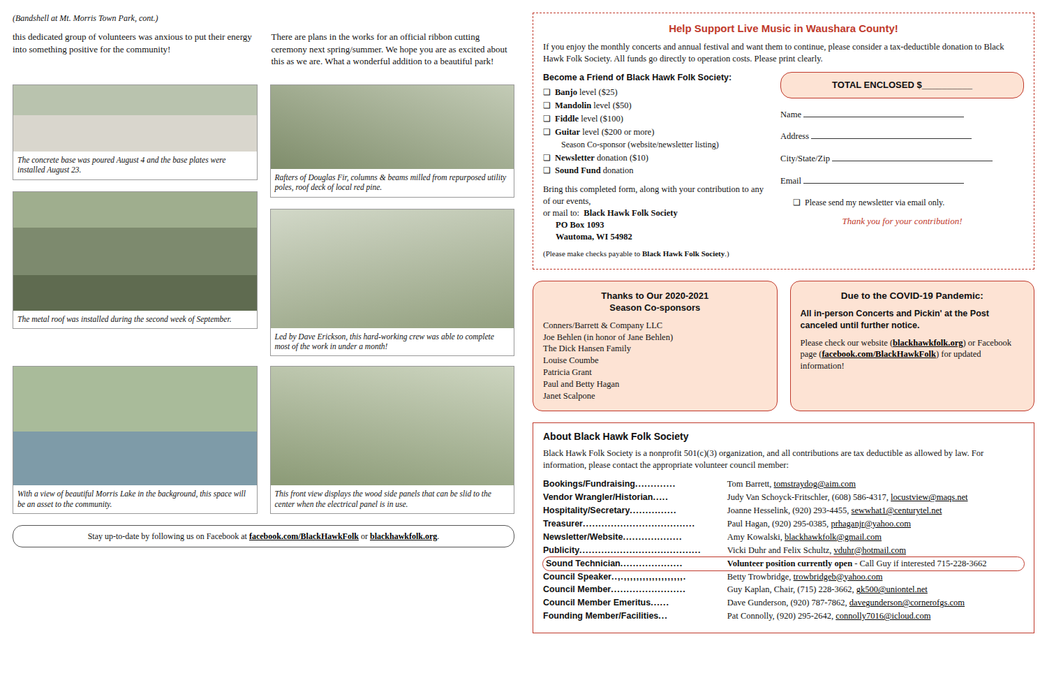(Bandshell at Mt. Morris Town Park, cont.)
this dedicated group of volunteers was anxious to put their energy into something positive for the community!
There are plans in the works for an official ribbon cutting ceremony next spring/summer. We hope you are as excited about this as we are. What a wonderful addition to a beautiful park!
The concrete base was poured August 4 and the base plates were installed August 23.
The metal roof was installed during the second week of September.
Rafters of Douglas Fir, columns & beams milled from repurposed utility poles, roof deck of local red pine.
Led by Dave Erickson, this hard-working crew was able to complete most of the work in under a month!
With a view of beautiful Morris Lake in the background, this space will be an asset to the community.
This front view displays the wood side panels that can be slid to the center when the electrical panel is in use.
Stay up-to-date by following us on Facebook at facebook.com/BlackHawkFolk or blackhawkfolk.org.
Help Support Live Music in Waushara County!
If you enjoy the monthly concerts and annual festival and want them to continue, please consider a tax-deductible donation to Black Hawk Folk Society. All funds go directly to operation costs. Please print clearly.
Become a Friend of Black Hawk Folk Society:
Banjo level ($25)
Mandolin level ($50)
Fiddle level ($100)
Guitar level ($200 or more)
Season Co-sponsor (website/newsletter listing)
Newsletter donation ($10)
Sound Fund donation
Bring this completed form, along with your contribution to any of our events,
or mail to: Black Hawk Folk Society PO Box 1093 Wautoma, WI 54982
(Please make checks payable to Black Hawk Folk Society.)
TOTAL ENCLOSED $__________
Name
Address
City/State/Zip
Email
Please send my newsletter via email only.
Thank you for your contribution!
Thanks to Our 2020-2021
Season Co-sponsors
Conners/Barrett & Company LLC
Joe Behlen (in honor of Jane Behlen)
The Dick Hansen Family
Louise Coumbe
Patricia Grant
Paul and Betty Hagan
Janet Scalpone
Due to the COVID-19 Pandemic:
All in-person Concerts and Pickin' at the Post canceled until further notice.
Please check our website (blackhawkfolk.org) or Facebook page (facebook.com/BlackHawkFolk) for updated information!
About Black Hawk Folk Society
Black Hawk Folk Society is a nonprofit 501(c)(3) organization, and all contributions are tax deductible as allowed by law. For information, please contact the appropriate volunteer council member:
| Bookings/Fundraising ............. | Tom Barrett, tomstraydog@aim.com |
| Vendor Wrangler/Historian ..... | Judy Van Schoyck-Fritschler, (608) 586-4317, locustview@maqs.net |
| Hospitality/Secretary ............... | Joanne Hesselink, (920) 293-4455, sewwhat1@centurytel.net |
| Treasurer .................................... | Paul Hagan, (920) 295-0385, prhaganjr@yahoo.com |
| Newsletter/Website ................... | Amy Kowalski, blackhawkfolk@gmail.com |
| Publicity ....................................... | Vicki Duhr and Felix Schultz, vduhr@hotmail.com |
| Sound Technician .................... | Volunteer position currently open - Call Guy if interested 715-228-3662 |
| Council Speaker ..,.,,,,,,,,,,,,,,,,,,,. | Betty Trowbridge, trowbridgeb@yahoo.com |
| Council Member ........................ | Guy Kaplan, Chair, (715) 228-3662, gk500@uniontel.net |
| Council Member Emeritus ...... | Dave Gunderson, (920) 787-7862, davegunderson@cornerofgs.com |
| Founding Member/Facilities ... | Pat Connolly, (920) 295-2642, connolly7016@icloud.com |